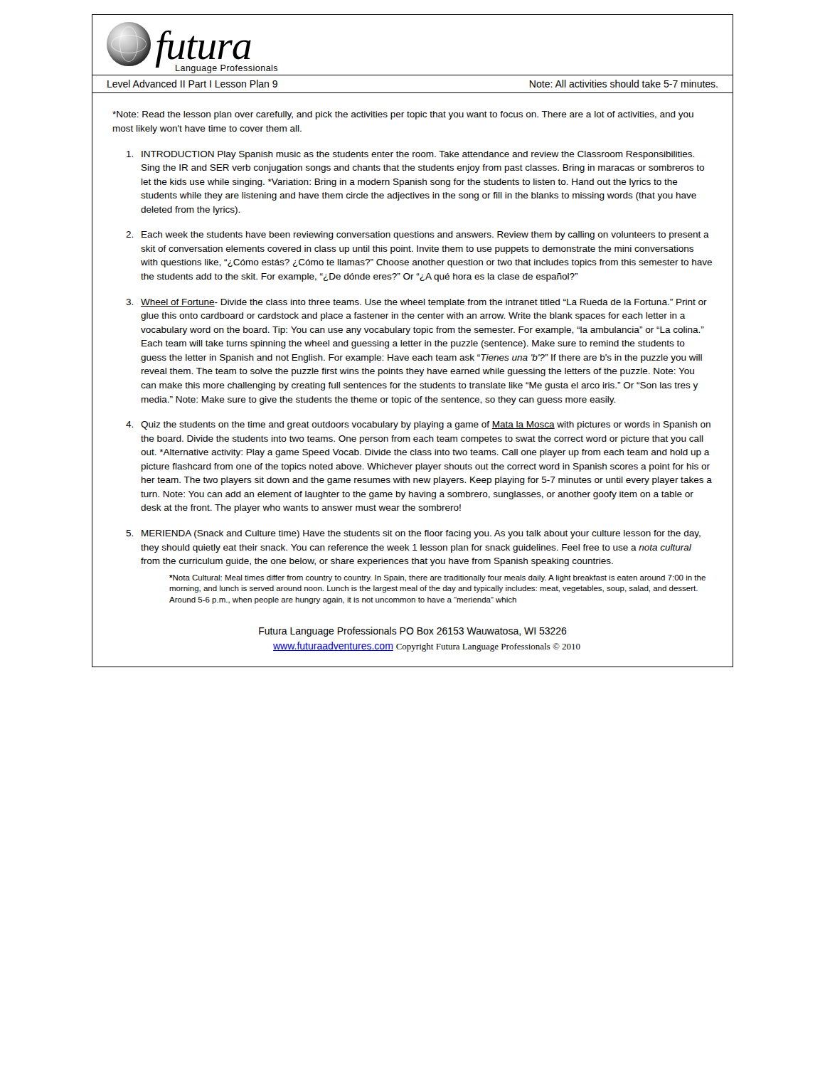futura
Language Professionals
Level Advanced II Part I Lesson Plan 9 Note: All activities should take 5-7 minutes.
*Note: Read the lesson plan over carefully, and pick the activities per topic that you want to focus on. There are a lot of activities, and you most likely won't have time to cover them all.
INTRODUCTION Play Spanish music as the students enter the room. Take attendance and review the Classroom Responsibilities. Sing the IR and SER verb conjugation songs and chants that the students enjoy from past classes. Bring in maracas or sombreros to let the kids use while singing. *Variation: Bring in a modern Spanish song for the students to listen to. Hand out the lyrics to the students while they are listening and have them circle the adjectives in the song or fill in the blanks to missing words (that you have deleted from the lyrics).
Each week the students have been reviewing conversation questions and answers. Review them by calling on volunteers to present a skit of conversation elements covered in class up until this point. Invite them to use puppets to demonstrate the mini conversations with questions like, “¿Cómo estás? ¿Cómo te llamas?” Choose another question or two that includes topics from this semester to have the students add to the skit. For example, “¿De dónde eres?” Or “¿A qué hora es la clase de español?”
Wheel of Fortune- Divide the class into three teams. Use the wheel template from the intranet titled “La Rueda de la Fortuna.” Print or glue this onto cardboard or cardstock and place a fastener in the center with an arrow. Write the blank spaces for each letter in a vocabulary word on the board. Tip: You can use any vocabulary topic from the semester. For example, “la ambulancia” or “La colina.” Each team will take turns spinning the wheel and guessing a letter in the puzzle (sentence). Make sure to remind the students to guess the letter in Spanish and not English. For example: Have each team ask “Tienes una 'b'?” If there are b's in the puzzle you will reveal them. The team to solve the puzzle first wins the points they have earned while guessing the letters of the puzzle. Note: You can make this more challenging by creating full sentences for the students to translate like “Me gusta el arco iris.” Or “Son las tres y media.” Note: Make sure to give the students the theme or topic of the sentence, so they can guess more easily.
Quiz the students on the time and great outdoors vocabulary by playing a game of Mata la Mosca with pictures or words in Spanish on the board. Divide the students into two teams. One person from each team competes to swat the correct word or picture that you call out. *Alternative activity: Play a game Speed Vocab. Divide the class into two teams. Call one player up from each team and hold up a picture flashcard from one of the topics noted above. Whichever player shouts out the correct word in Spanish scores a point for his or her team. The two players sit down and the game resumes with new players. Keep playing for 5-7 minutes or until every player takes a turn. Note: You can add an element of laughter to the game by having a sombrero, sunglasses, or another goofy item on a table or desk at the front. The player who wants to answer must wear the sombrero!
MERIENDA (Snack and Culture time) Have the students sit on the floor facing you. As you talk about your culture lesson for the day, they should quietly eat their snack. You can reference the week 1 lesson plan for snack guidelines. Feel free to use a nota cultural from the curriculum guide, the one below, or share experiences that you have from Spanish speaking countries.
*Nota Cultural: Meal times differ from country to country. In Spain, there are traditionally four meals daily. A light breakfast is eaten around 7:00 in the morning, and lunch is served around noon. Lunch is the largest meal of the day and typically includes: meat, vegetables, soup, salad, and dessert. Around 5-6 p.m., when people are hungry again, it is not uncommon to have a “merienda” which
Futura Language Professionals PO Box 26153 Wauwatosa, WI 53226
www.futuraadventures.com Copyright Futura Language Professionals © 2010